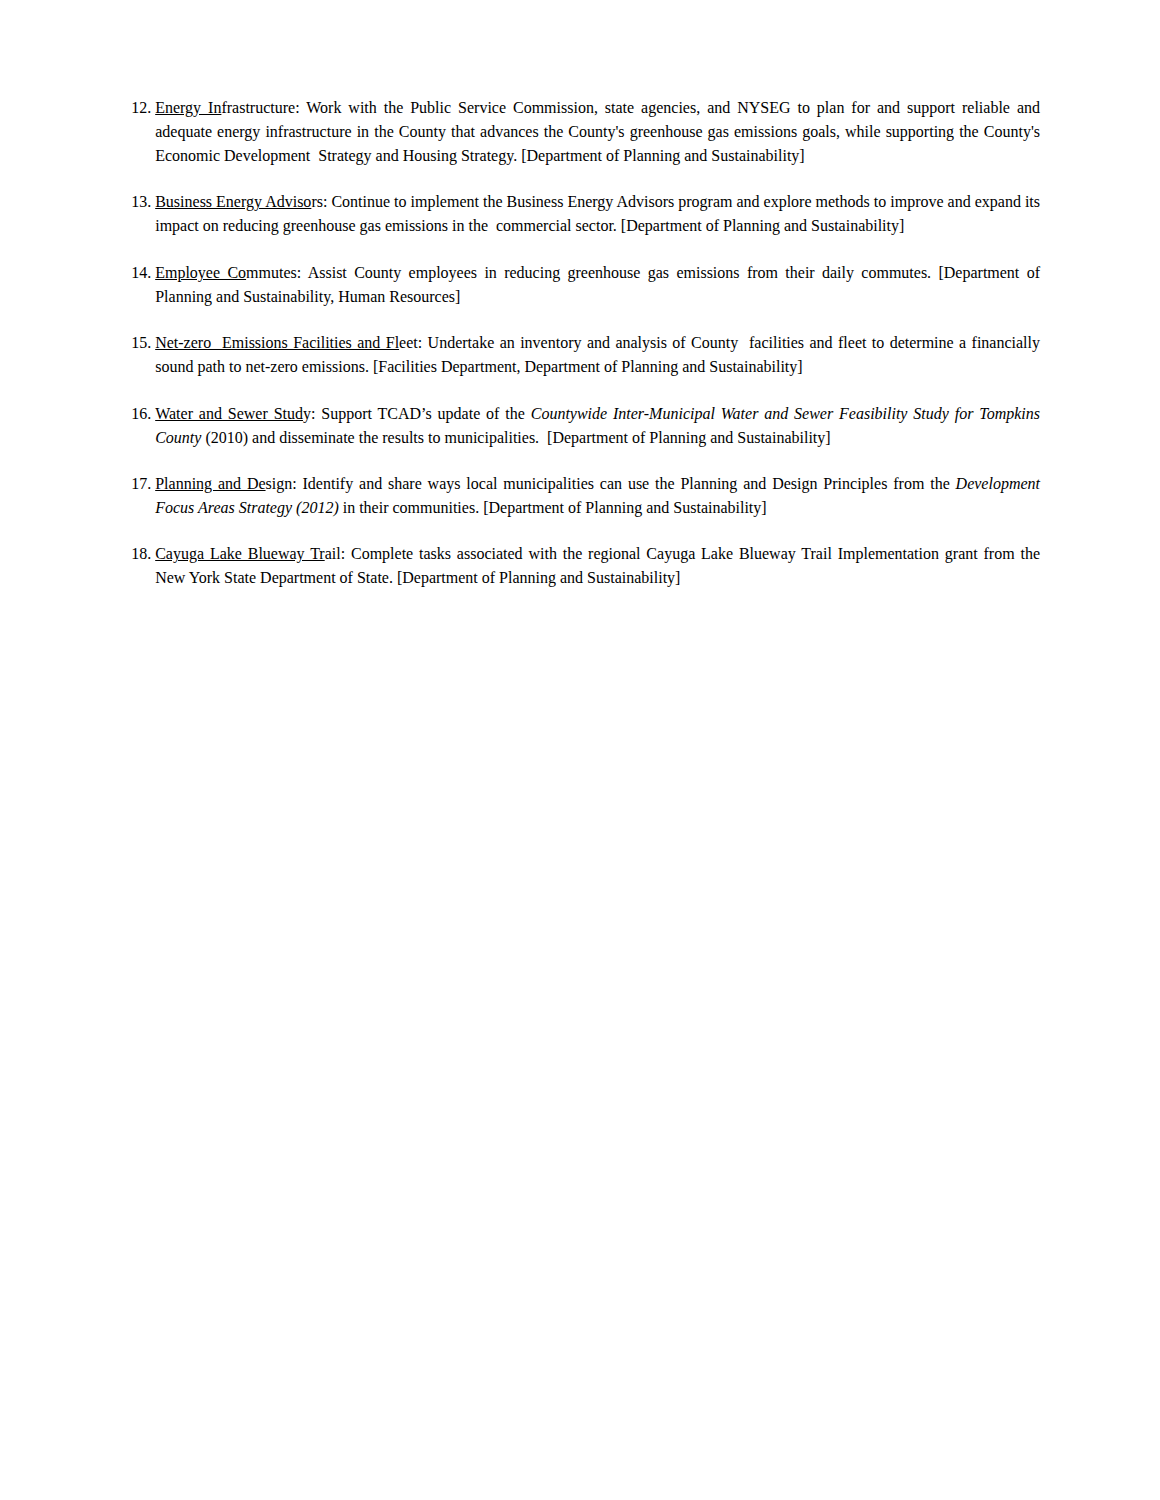Energy Infrastructure: Work with the Public Service Commission, state agencies, and NYSEG to plan for and support reliable and adequate energy infrastructure in the County that advances the County's greenhouse gas emissions goals, while supporting the County's Economic Development Strategy and Housing Strategy. [Department of Planning and Sustainability]
Business Energy Advisors: Continue to implement the Business Energy Advisors program and explore methods to improve and expand its impact on reducing greenhouse gas emissions in the commercial sector. [Department of Planning and Sustainability]
Employee Commutes: Assist County employees in reducing greenhouse gas emissions from their daily commutes. [Department of Planning and Sustainability, Human Resources]
Net-zero Emissions Facilities and Fleet: Undertake an inventory and analysis of County facilities and fleet to determine a financially sound path to net-zero emissions. [Facilities Department, Department of Planning and Sustainability]
Water and Sewer Study: Support TCAD’s update of the Countywide Inter-Municipal Water and Sewer Feasibility Study for Tompkins County (2010) and disseminate the results to municipalities. [Department of Planning and Sustainability]
Planning and Design: Identify and share ways local municipalities can use the Planning and Design Principles from the Development Focus Areas Strategy (2012) in their communities. [Department of Planning and Sustainability]
Cayuga Lake Blueway Trail: Complete tasks associated with the regional Cayuga Lake Blueway Trail Implementation grant from the New York State Department of State. [Department of Planning and Sustainability]